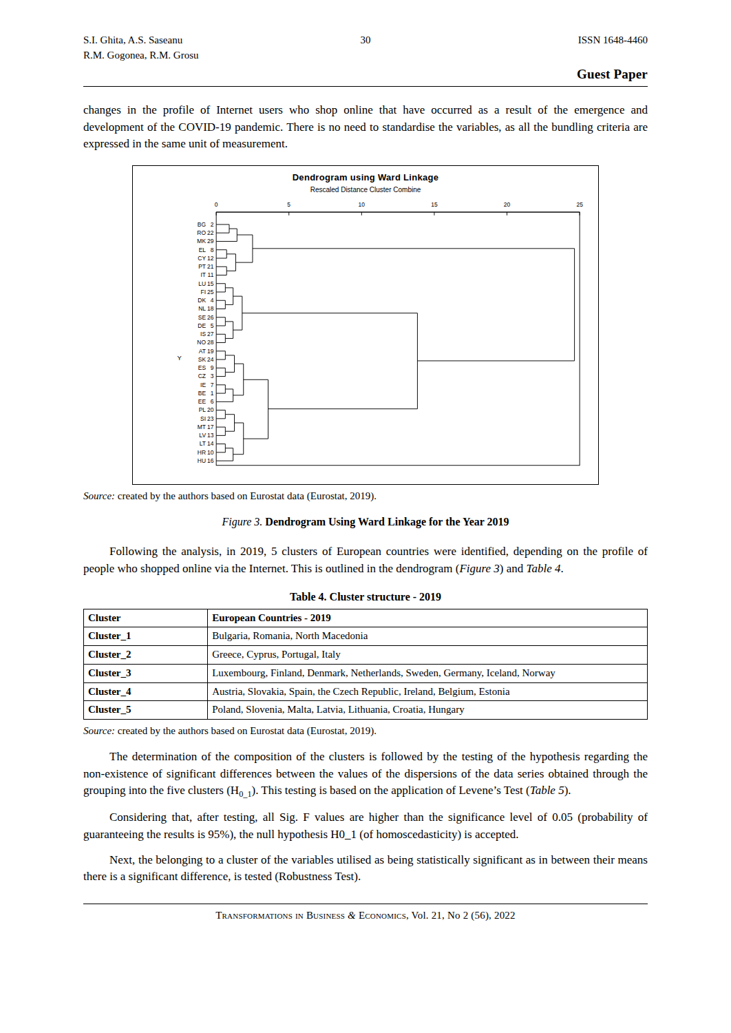S.I. Ghita, A.S. Saseanu
R.M. Gogonea, R.M. Grosu
30
ISSN 1648-4460
Guest Paper
changes in the profile of Internet users who shop online that have occurred as a result of the emergence and development of the COVID-19 pandemic. There is no need to standardise the variables, as all the bundling criteria are expressed in the same unit of measurement.
Dendrogram using Ward Linkage
Rescaled Distance Cluster Combine
0 5 10 15 20 25 Y BG2 RO22 MK29 EL8 CY12 PT21 IT11 LU15 FI25 DK4 NL18 SE26 DE5 IS27 NO28 AT19 SK24 ES9 CZ3 IE7 BE1 EE6 PL20 SI23 MT17 LV13 LT14 HR10 HU16
Source: created by the authors based on Eurostat data (Eurostat, 2019).
Figure 3. Dendrogram Using Ward Linkage for the Year 2019
Following the analysis, in 2019, 5 clusters of European countries were identified, depending on the profile of people who shopped online via the Internet. This is outlined in the dendrogram (Figure 3) and Table 4.
Table 4. Cluster structure - 2019
| Cluster | European Countries - 2019 |
| --- | --- |
| Cluster_1 | Bulgaria, Romania, North Macedonia |
| Cluster_2 | Greece, Cyprus, Portugal, Italy |
| Cluster_3 | Luxembourg, Finland, Denmark, Netherlands, Sweden, Germany, Iceland, Norway |
| Cluster_4 | Austria, Slovakia, Spain, the Czech Republic, Ireland, Belgium, Estonia |
| Cluster_5 | Poland, Slovenia, Malta, Latvia, Lithuania, Croatia, Hungary |
Source: created by the authors based on Eurostat data (Eurostat, 2019).
The determination of the composition of the clusters is followed by the testing of the hypothesis regarding the non-existence of significant differences between the values of the dispersions of the data series obtained through the grouping into the five clusters (H0_1). This testing is based on the application of Levene’s Test (Table 5).
Considering that, after testing, all Sig. F values are higher than the significance level of 0.05 (probability of guaranteeing the results is 95%), the null hypothesis H0_1 (of homoscedasticity) is accepted.
Next, the belonging to a cluster of the variables utilised as being statistically significant as in between their means there is a significant difference, is tested (Robustness Test).
Transformations in Business & Economics, Vol. 21, No 2 (56), 2022